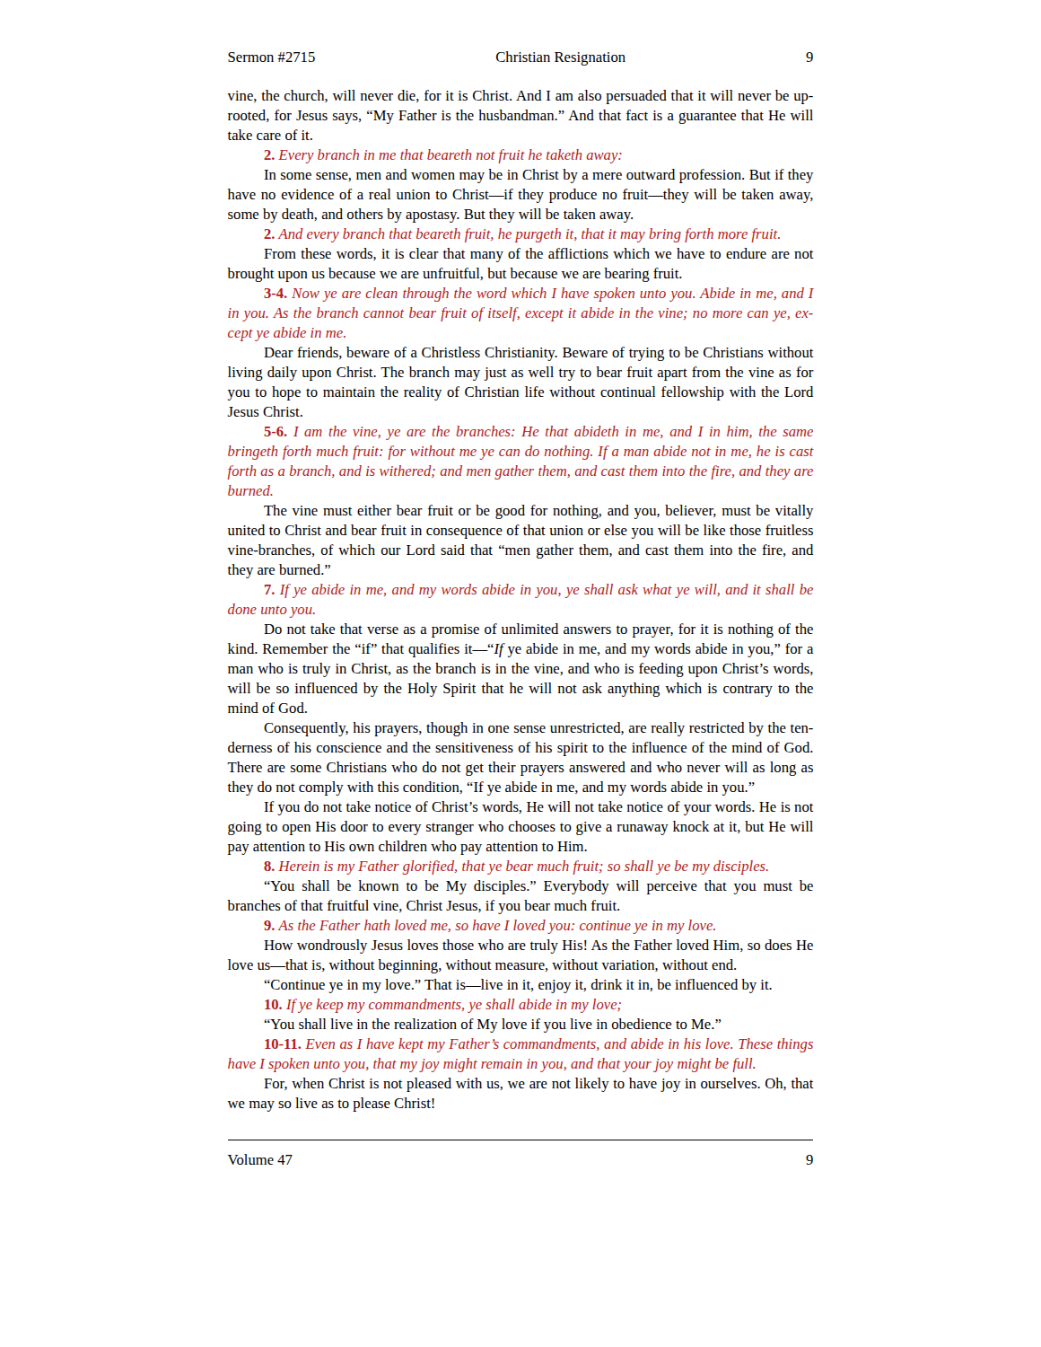Sermon #2715 Christian Resignation 9
vine, the church, will never die, for it is Christ. And I am also persuaded that it will never be uprooted, for Jesus says, “My Father is the husbandman.” And that fact is a guarantee that He will take care of it.
2. Every branch in me that beareth not fruit he taketh away:
In some sense, men and women may be in Christ by a mere outward profession. But if they have no evidence of a real union to Christ—if they produce no fruit—they will be taken away, some by death, and others by apostasy. But they will be taken away.
2. And every branch that beareth fruit, he purgeth it, that it may bring forth more fruit.
From these words, it is clear that many of the afflictions which we have to endure are not brought upon us because we are unfruitful, but because we are bearing fruit.
3-4. Now ye are clean through the word which I have spoken unto you. Abide in me, and I in you. As the branch cannot bear fruit of itself, except it abide in the vine; no more can ye, except ye abide in me.
Dear friends, beware of a Christless Christianity. Beware of trying to be Christians without living daily upon Christ. The branch may just as well try to bear fruit apart from the vine as for you to hope to maintain the reality of Christian life without continual fellowship with the Lord Jesus Christ.
5-6. I am the vine, ye are the branches: He that abideth in me, and I in him, the same bringeth forth much fruit: for without me ye can do nothing. If a man abide not in me, he is cast forth as a branch, and is withered; and men gather them, and cast them into the fire, and they are burned.
The vine must either bear fruit or be good for nothing, and you, believer, must be vitally united to Christ and bear fruit in consequence of that union or else you will be like those fruitless vine-branches, of which our Lord said that “men gather them, and cast them into the fire, and they are burned.”
7. If ye abide in me, and my words abide in you, ye shall ask what ye will, and it shall be done unto you.
Do not take that verse as a promise of unlimited answers to prayer, for it is nothing of the kind. Remember the “if” that qualifies it—“If ye abide in me, and my words abide in you,” for a man who is truly in Christ, as the branch is in the vine, and who is feeding upon Christ’s words, will be so influenced by the Holy Spirit that he will not ask anything which is contrary to the mind of God.
Consequently, his prayers, though in one sense unrestricted, are really restricted by the tenderness of his conscience and the sensitiveness of his spirit to the influence of the mind of God. There are some Christians who do not get their prayers answered and who never will as long as they do not comply with this condition, “If ye abide in me, and my words abide in you.”
If you do not take notice of Christ’s words, He will not take notice of your words. He is not going to open His door to every stranger who chooses to give a runaway knock at it, but He will pay attention to His own children who pay attention to Him.
8. Herein is my Father glorified, that ye bear much fruit; so shall ye be my disciples.
“You shall be known to be My disciples.” Everybody will perceive that you must be branches of that fruitful vine, Christ Jesus, if you bear much fruit.
9. As the Father hath loved me, so have I loved you: continue ye in my love.
How wondrously Jesus loves those who are truly His! As the Father loved Him, so does He love us—that is, without beginning, without measure, without variation, without end.
“Continue ye in my love.” That is—live in it, enjoy it, drink it in, be influenced by it.
10. If ye keep my commandments, ye shall abide in my love;
“You shall live in the realization of My love if you live in obedience to Me.”
10-11. Even as I have kept my Father’s commandments, and abide in his love. These things have I spoken unto you, that my joy might remain in you, and that your joy might be full.
For, when Christ is not pleased with us, we are not likely to have joy in ourselves. Oh, that we may so live as to please Christ!
Volume 47 9